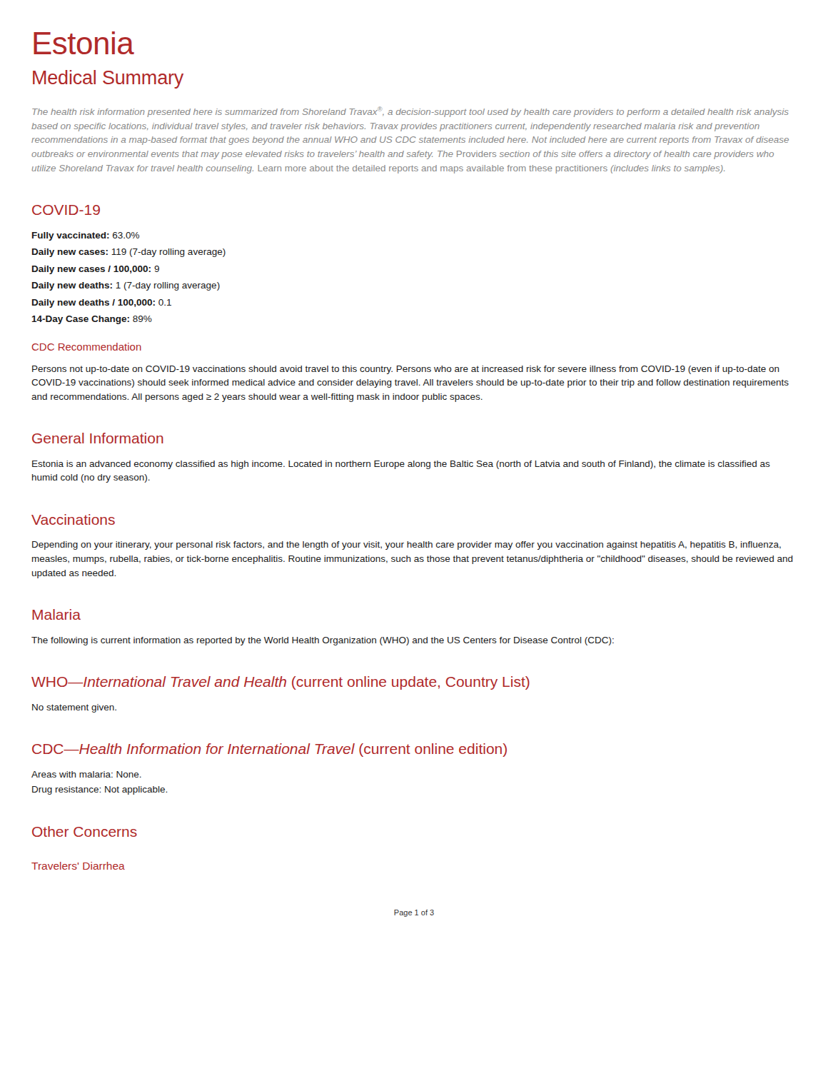Estonia
Medical Summary
The health risk information presented here is summarized from Shoreland Travax®, a decision-support tool used by health care providers to perform a detailed health risk analysis based on specific locations, individual travel styles, and traveler risk behaviors. Travax provides practitioners current, independently researched malaria risk and prevention recommendations in a map-based format that goes beyond the annual WHO and US CDC statements included here. Not included here are current reports from Travax of disease outbreaks or environmental events that may pose elevated risks to travelers’ health and safety. The Providers section of this site offers a directory of health care providers who utilize Shoreland Travax for travel health counseling. Learn more about the detailed reports and maps available from these practitioners (includes links to samples).
COVID-19
Fully vaccinated: 63.0%
Daily new cases: 119 (7-day rolling average)
Daily new cases / 100,000: 9
Daily new deaths: 1 (7-day rolling average)
Daily new deaths / 100,000: 0.1
14-Day Case Change: 89%
CDC Recommendation
Persons not up-to-date on COVID-19 vaccinations should avoid travel to this country. Persons who are at increased risk for severe illness from COVID-19 (even if up-to-date on COVID-19 vaccinations) should seek informed medical advice and consider delaying travel. All travelers should be up-to-date prior to their trip and follow destination requirements and recommendations. All persons aged ≥ 2 years should wear a well-fitting mask in indoor public spaces.
General Information
Estonia is an advanced economy classified as high income. Located in northern Europe along the Baltic Sea (north of Latvia and south of Finland), the climate is classified as humid cold (no dry season).
Vaccinations
Depending on your itinerary, your personal risk factors, and the length of your visit, your health care provider may offer you vaccination against hepatitis A, hepatitis B, influenza, measles, mumps, rubella, rabies, or tick-borne encephalitis. Routine immunizations, such as those that prevent tetanus/diphtheria or "childhood" diseases, should be reviewed and updated as needed.
Malaria
The following is current information as reported by the World Health Organization (WHO) and the US Centers for Disease Control (CDC):
WHO—International Travel and Health (current online update, Country List)
No statement given.
CDC—Health Information for International Travel (current online edition)
Areas with malaria: None.
Drug resistance: Not applicable.
Other Concerns
Travelers' Diarrhea
Page 1 of 3